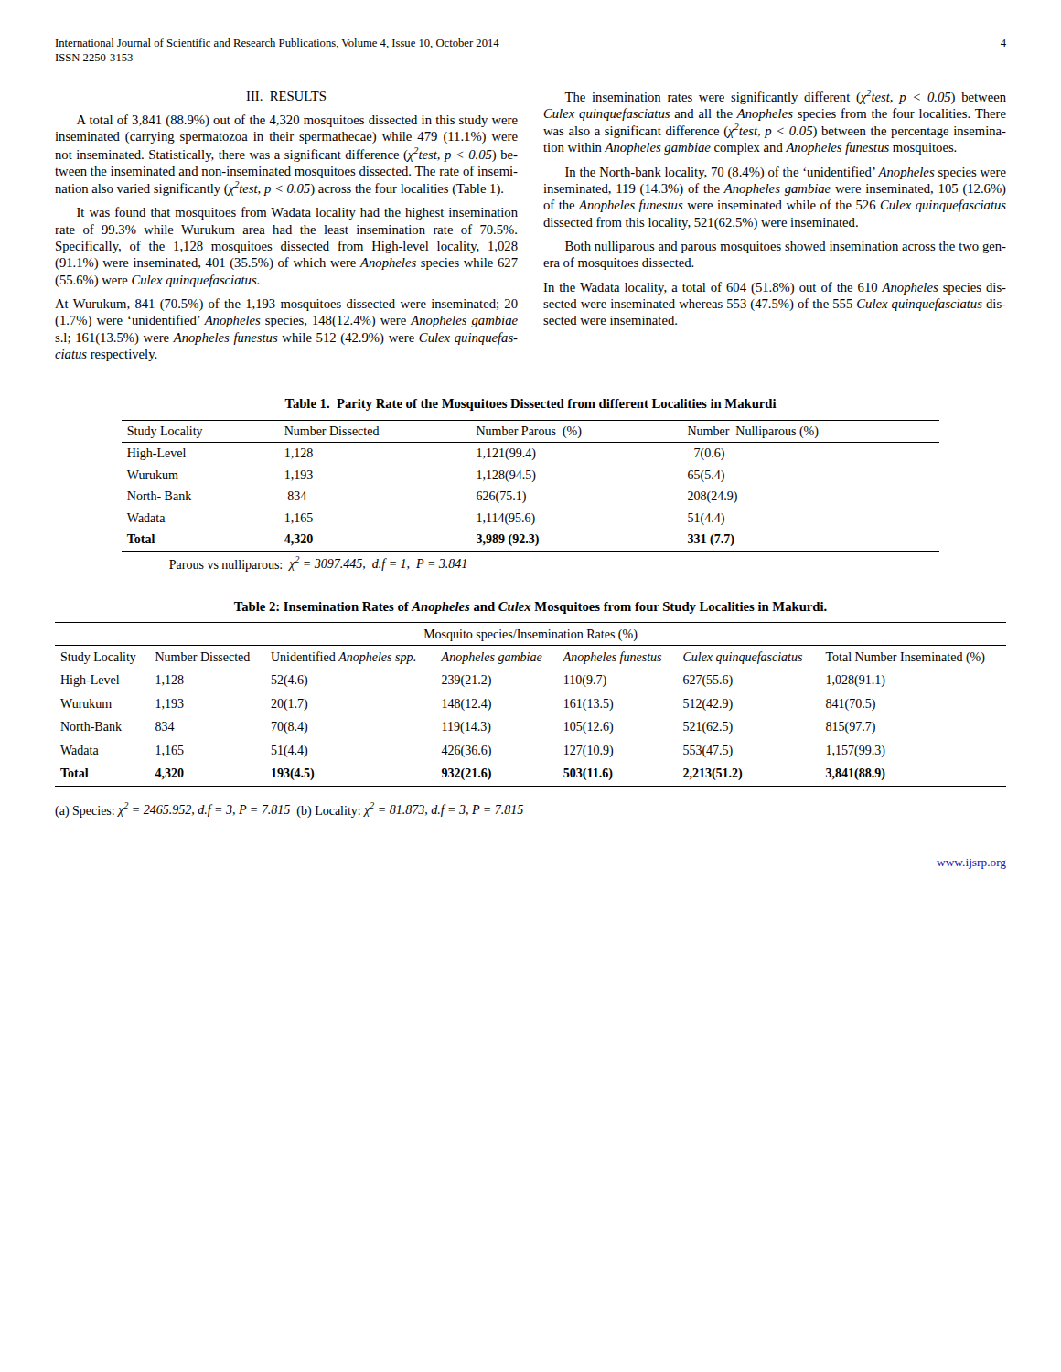International Journal of Scientific and Research Publications, Volume 4, Issue 10, October 2014
ISSN 2250-3153 4
III. RESULTS
A total of 3,841 (88.9%) out of the 4,320 mosquitoes dissected in this study were inseminated (carrying spermatozoa in their spermathecae) while 479 (11.1%) were not inseminated. Statistically, there was a significant difference (χ2test, p < 0.05) between the inseminated and non-inseminated mosquitoes dissected. The rate of insemination also varied significantly (χ2test, p < 0.05) across the four localities (Table 1).
It was found that mosquitoes from Wadata locality had the highest insemination rate of 99.3% while Wurukum area had the least insemination rate of 70.5%. Specifically, of the 1,128 mosquitoes dissected from High-level locality, 1,028 (91.1%) were inseminated, 401 (35.5%) of which were Anopheles species while 627 (55.6%) were Culex quinquefasciatus.
At Wurukum, 841 (70.5%) of the 1,193 mosquitoes dissected were inseminated; 20 (1.7%) were ‘unidentified’ Anopheles species, 148(12.4%) were Anopheles gambiae s.l; 161(13.5%) were Anopheles funestus while 512 (42.9%) were Culex quinquefasciatus respectively.
The insemination rates were significantly different (χ2test, p < 0.05) between Culex quinquefasciatus and all the Anopheles species from the four localities. There was also a significant difference (χ2test, p < 0.05) between the percentage insemination within Anopheles gambiae complex and Anopheles funestus mosquitoes.
In the North-bank locality, 70 (8.4%) of the ‘unidentified’ Anopheles species were inseminated, 119 (14.3%) of the Anopheles gambiae were inseminated, 105 (12.6%) of the Anopheles funestus were inseminated while of the 526 Culex quinquefasciatus dissected from this locality, 521(62.5%) were inseminated.
Both nulliparous and parous mosquitoes showed insemination across the two genera of mosquitoes dissected.
In the Wadata locality, a total of 604 (51.8%) out of the 610 Anopheles species dissected were inseminated whereas 553 (47.5%) of the 555 Culex quinquefasciatus dissected were inseminated.
Table 1. Parity Rate of the Mosquitoes Dissected from different Localities in Makurdi
| Study Locality | Number Dissected | Number Parous (%) | Number Nulliparous (%) |
| --- | --- | --- | --- |
| High-Level | 1,128 | 1,121(99.4) | 7(0.6) |
| Wurukum | 1,193 | 1,128(94.5) | 65(5.4) |
| North- Bank | 834 | 626(75.1) | 208(24.9) |
| Wadata | 1,165 | 1,114(95.6) | 51(4.4) |
| Total | 4,320 | 3,989 (92.3) | 331 (7.7) |
Parous vs nulliparous: χ2 = 3097.445, d.f = 1, P = 3.841
Table 2: Insemination Rates of Anopheles and Culex Mosquitoes from four Study Localities in Makurdi.
| Mosquito species/Insemination Rates (%) |
| Study Locality | Number Dissected | Unidentified Anopheles spp . | Anopheles gambiae | Anopheles funestus | Culex quinquefasciatus | Total Number Inseminated (%) |
| High-Level | 1,128 | 52(4.6) | 239(21.2) | 110(9.7) | 627(55.6) | 1,028(91.1) |
| Wurukum | 1,193 | 20(1.7) | 148(12.4) | 161(13.5) | 512(42.9) | 841(70.5) |
| North-Bank | 834 | 70(8.4) | 119(14.3) | 105(12.6) | 521(62.5) | 815(97.7) |
| Wadata | 1,165 | 51(4.4) | 426(36.6) | 127(10.9) | 553(47.5) | 1,157(99.3) |
| Total | 4,320 | 193(4.5) | 932(21.6) | 503(11.6) | 2,213(51.2) | 3,841(88.9) |
(a) Species: χ2 = 2465.952, d.f = 3, P = 7.815 (b) Locality: χ2 = 81.873, d.f = 3, P = 7.815
www.ijsrp.org